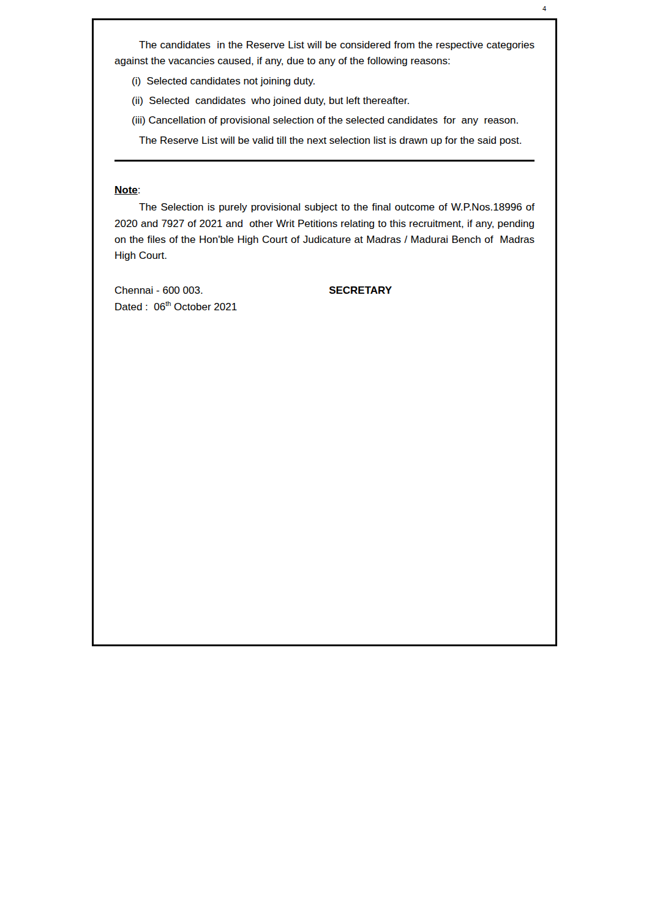4
The candidates in the Reserve List will be considered from the respective categories against the vacancies caused, if any, due to any of the following reasons:
(i) Selected candidates not joining duty.
(ii) Selected candidates who joined duty, but left thereafter.
(iii) Cancellation of provisional selection of the selected candidates for any reason.
The Reserve List will be valid till the next selection list is drawn up for the said post.
Note:
The Selection is purely provisional subject to the final outcome of W.P.Nos.18996 of 2020 and 7927 of 2021 and other Writ Petitions relating to this recruitment, if any, pending on the files of the Hon'ble High Court of Judicature at Madras / Madurai Bench of Madras High Court.
Chennai - 600 003.
Dated : 06th October 2021
SECRETARY